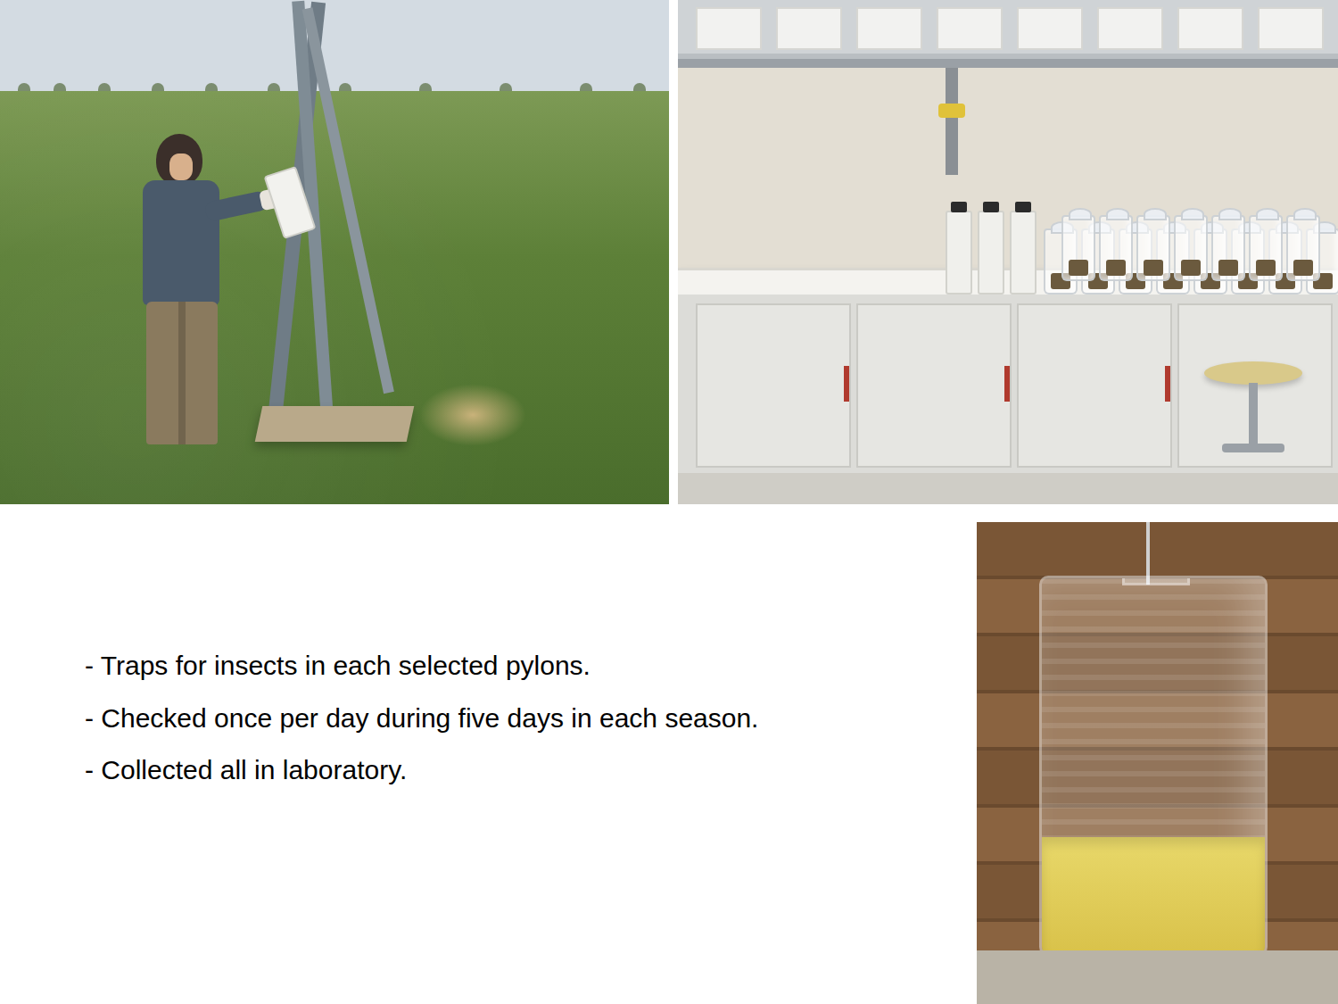- Traps for insects in each selected pylons.
- Checked once per day during five days in each season.
- Collected all in laboratory.